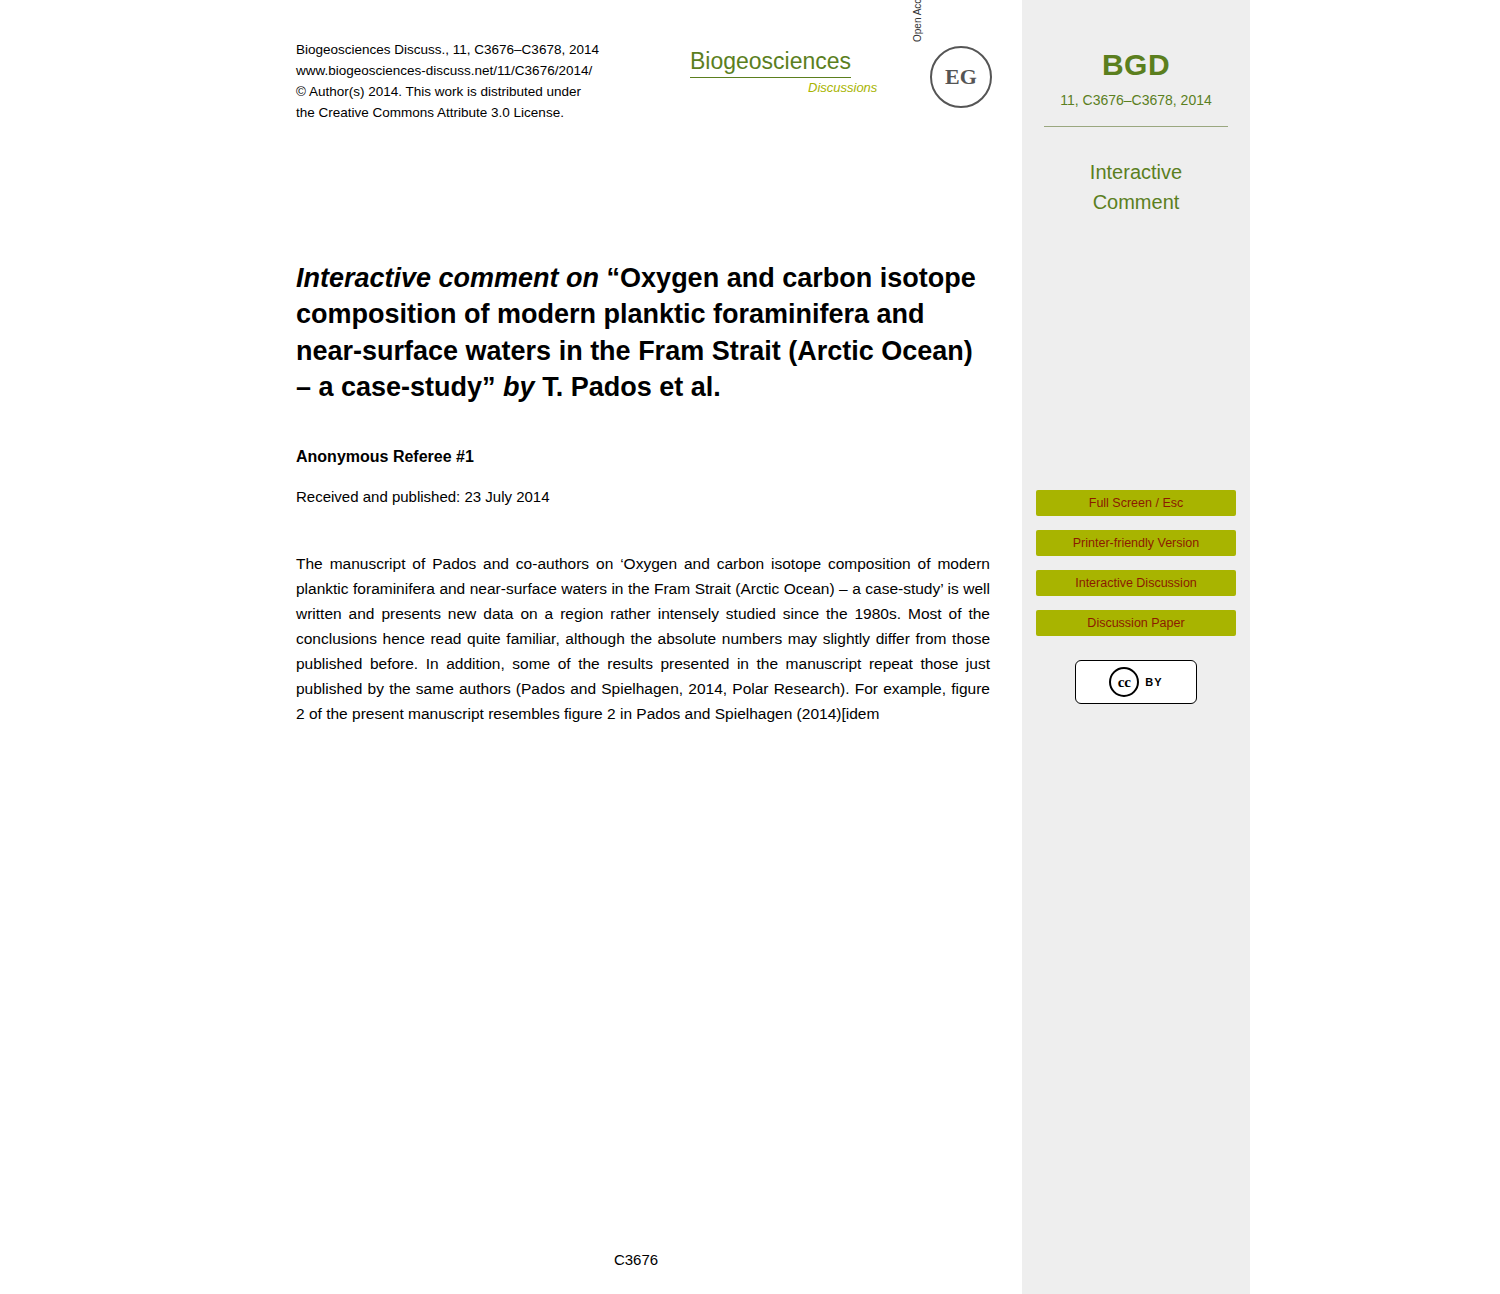BGD
11, C3676–C3678, 2014
Interactive
Comment
Full Screen / Esc Printer-friendly Version Interactive Discussion Discussion Paper
cc
BY
Biogeosciences Discuss., 11, C3676–C3678, 2014
www.biogeosciences-discuss.net/11/C3676/2014/
© Author(s) 2014. This work is distributed under
the Creative Commons Attribute 3.0 License.
Biogeosciences
Discussions
Open Access
EG
Interactive comment on “Oxygen and carbon isotope composition of modern planktic foraminifera and near-surface waters in the Fram Strait (Arctic Ocean) – a case-study” by T. Pados et al.
Anonymous Referee #1
Received and published: 23 July 2014
The manuscript of Pados and co-authors on ‘Oxygen and carbon isotope composition of modern planktic foraminifera and near-surface waters in the Fram Strait (Arctic Ocean) – a case-study’ is well written and presents new data on a region rather intensely studied since the 1980s. Most of the conclusions hence read quite familiar, although the absolute numbers may slightly differ from those published before. In addition, some of the results presented in the manuscript repeat those just published by the same authors (Pados and Spielhagen, 2014, Polar Research). For example, figure 2 of the present manuscript resembles figure 2 in Pados and Spielhagen (2014)[idem
C3676